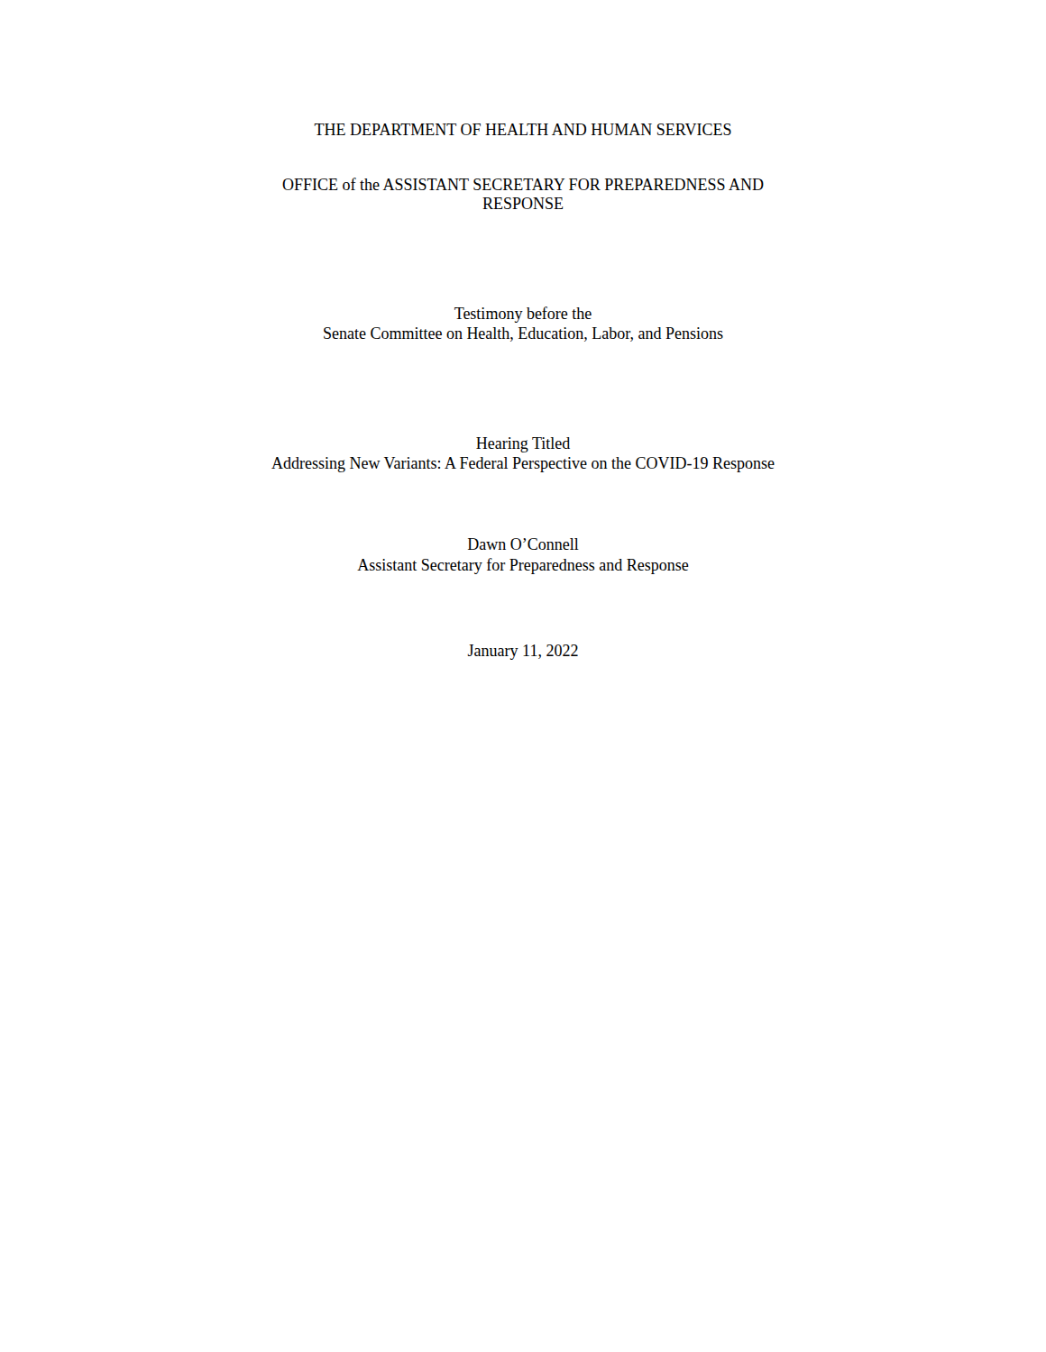THE DEPARTMENT OF HEALTH AND HUMAN SERVICES
OFFICE of the ASSISTANT SECRETARY FOR PREPAREDNESS AND RESPONSE
Testimony before the
Senate Committee on Health, Education, Labor, and Pensions
Hearing Titled
Addressing New Variants: A Federal Perspective on the COVID-19 Response
Dawn O’Connell
Assistant Secretary for Preparedness and Response
January 11, 2022